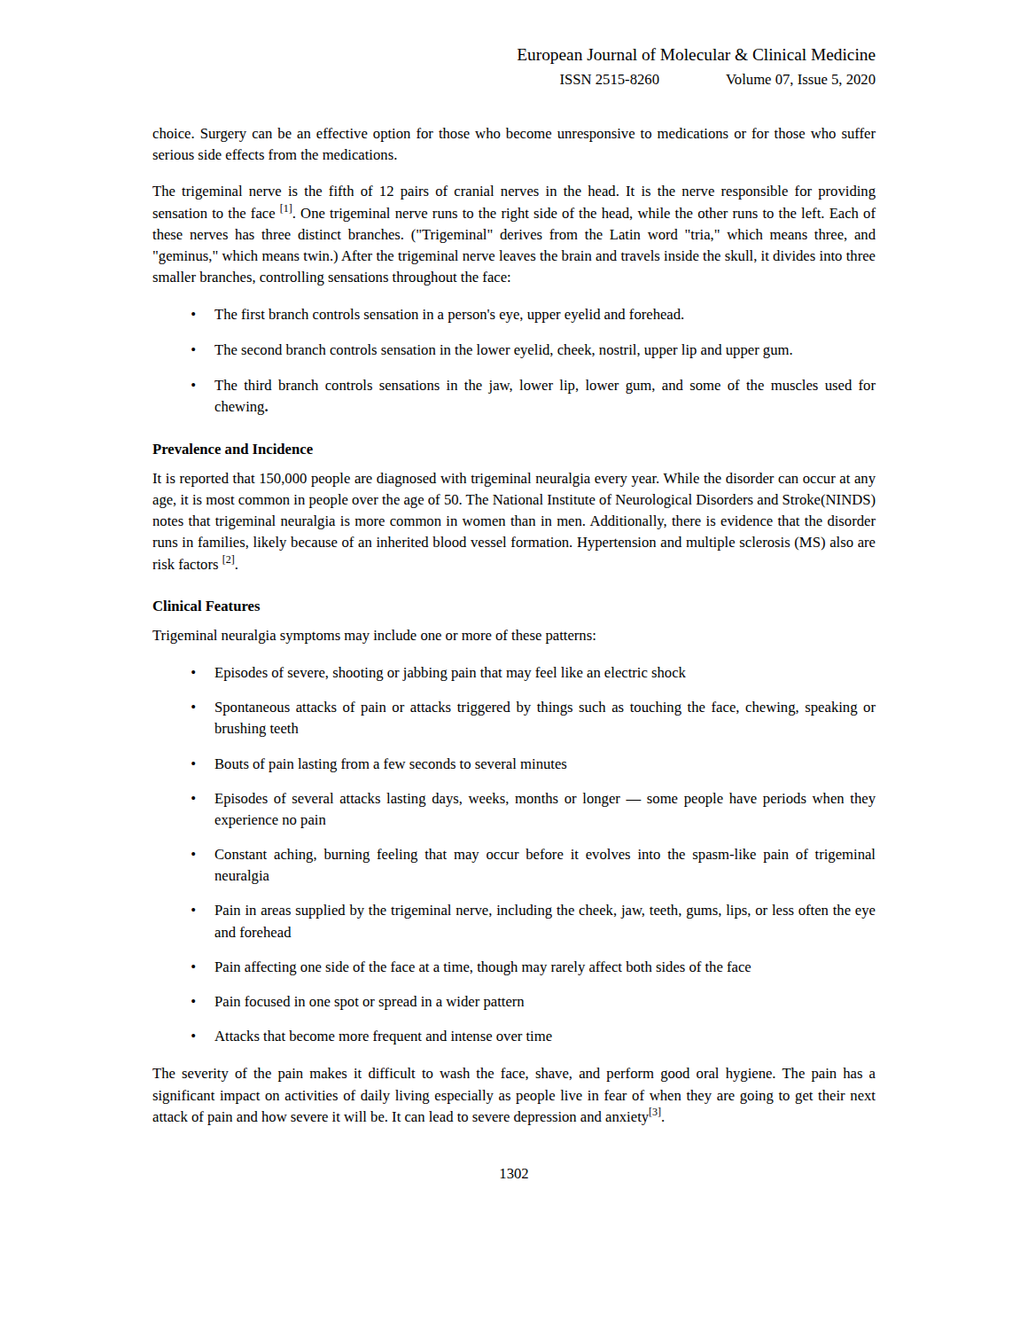European Journal of Molecular & Clinical Medicine
ISSN 2515-8260 Volume 07, Issue 5, 2020
choice. Surgery can be an effective option for those who become unresponsive to medications or for those who suffer serious side effects from the medications.
The trigeminal nerve is the fifth of 12 pairs of cranial nerves in the head. It is the nerve responsible for providing sensation to the face [1]. One trigeminal nerve runs to the right side of the head, while the other runs to the left. Each of these nerves has three distinct branches. ("Trigeminal" derives from the Latin word "tria," which means three, and "geminus," which means twin.) After the trigeminal nerve leaves the brain and travels inside the skull, it divides into three smaller branches, controlling sensations throughout the face:
The first branch controls sensation in a person's eye, upper eyelid and forehead.
The second branch controls sensation in the lower eyelid, cheek, nostril, upper lip and upper gum.
The third branch controls sensations in the jaw, lower lip, lower gum, and some of the muscles used for chewing.
Prevalence and Incidence
It is reported that 150,000 people are diagnosed with trigeminal neuralgia every year. While the disorder can occur at any age, it is most common in people over the age of 50. The National Institute of Neurological Disorders and Stroke(NINDS) notes that trigeminal neuralgia is more common in women than in men. Additionally, there is evidence that the disorder runs in families, likely because of an inherited blood vessel formation. Hypertension and multiple sclerosis (MS) also are risk factors [2].
Clinical Features
Trigeminal neuralgia symptoms may include one or more of these patterns:
Episodes of severe, shooting or jabbing pain that may feel like an electric shock
Spontaneous attacks of pain or attacks triggered by things such as touching the face, chewing, speaking or brushing teeth
Bouts of pain lasting from a few seconds to several minutes
Episodes of several attacks lasting days, weeks, months or longer — some people have periods when they experience no pain
Constant aching, burning feeling that may occur before it evolves into the spasm-like pain of trigeminal neuralgia
Pain in areas supplied by the trigeminal nerve, including the cheek, jaw, teeth, gums, lips, or less often the eye and forehead
Pain affecting one side of the face at a time, though may rarely affect both sides of the face
Pain focused in one spot or spread in a wider pattern
Attacks that become more frequent and intense over time
The severity of the pain makes it difficult to wash the face, shave, and perform good oral hygiene. The pain has a significant impact on activities of daily living especially as people live in fear of when they are going to get their next attack of pain and how severe it will be. It can lead to severe depression and anxiety[3].
1302